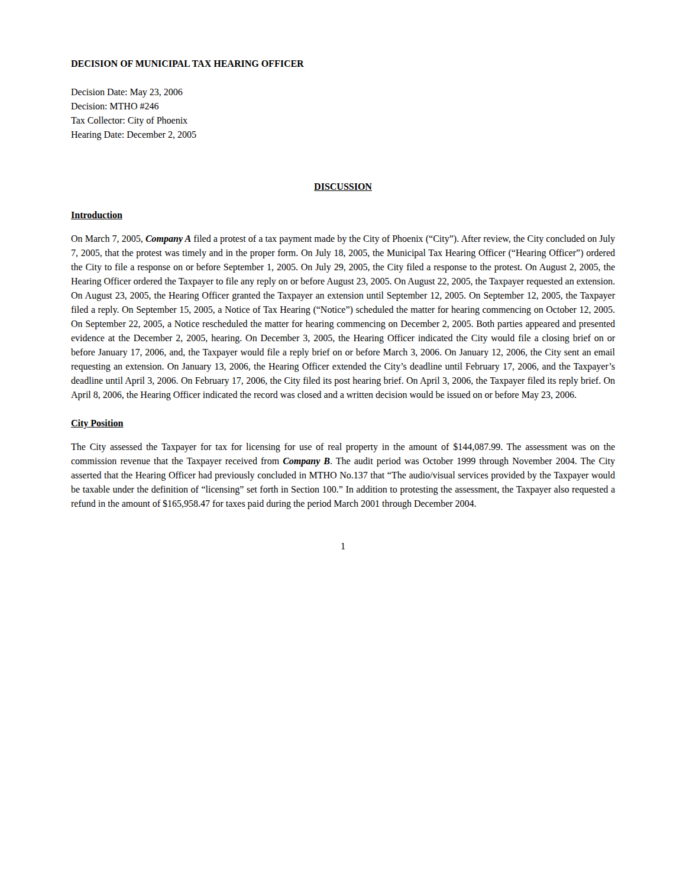DECISION OF MUNICIPAL TAX HEARING OFFICER
Decision Date: May 23, 2006
Decision: MTHO #246
Tax Collector: City of Phoenix
Hearing Date: December 2, 2005
DISCUSSION
Introduction
On March 7, 2005, Company A filed a protest of a tax payment made by the City of Phoenix (“City”). After review, the City concluded on July 7, 2005, that the protest was timely and in the proper form. On July 18, 2005, the Municipal Tax Hearing Officer (“Hearing Officer”) ordered the City to file a response on or before September 1, 2005. On July 29, 2005, the City filed a response to the protest. On August 2, 2005, the Hearing Officer ordered the Taxpayer to file any reply on or before August 23, 2005. On August 22, 2005, the Taxpayer requested an extension. On August 23, 2005, the Hearing Officer granted the Taxpayer an extension until September 12, 2005. On September 12, 2005, the Taxpayer filed a reply. On September 15, 2005, a Notice of Tax Hearing (“Notice”) scheduled the matter for hearing commencing on October 12, 2005. On September 22, 2005, a Notice rescheduled the matter for hearing commencing on December 2, 2005. Both parties appeared and presented evidence at the December 2, 2005, hearing. On December 3, 2005, the Hearing Officer indicated the City would file a closing brief on or before January 17, 2006, and, the Taxpayer would file a reply brief on or before March 3, 2006. On January 12, 2006, the City sent an email requesting an extension. On January 13, 2006, the Hearing Officer extended the City’s deadline until February 17, 2006, and the Taxpayer’s deadline until April 3, 2006. On February 17, 2006, the City filed its post hearing brief. On April 3, 2006, the Taxpayer filed its reply brief. On April 8, 2006, the Hearing Officer indicated the record was closed and a written decision would be issued on or before May 23, 2006.
City Position
The City assessed the Taxpayer for tax for licensing for use of real property in the amount of $144,087.99. The assessment was on the commission revenue that the Taxpayer received from Company B. The audit period was October 1999 through November 2004. The City asserted that the Hearing Officer had previously concluded in MTHO No.137 that “The audio/visual services provided by the Taxpayer would be taxable under the definition of “licensing” set forth in Section 100.” In addition to protesting the assessment, the Taxpayer also requested a refund in the amount of $165,958.47 for taxes paid during the period March 2001 through December 2004.
1